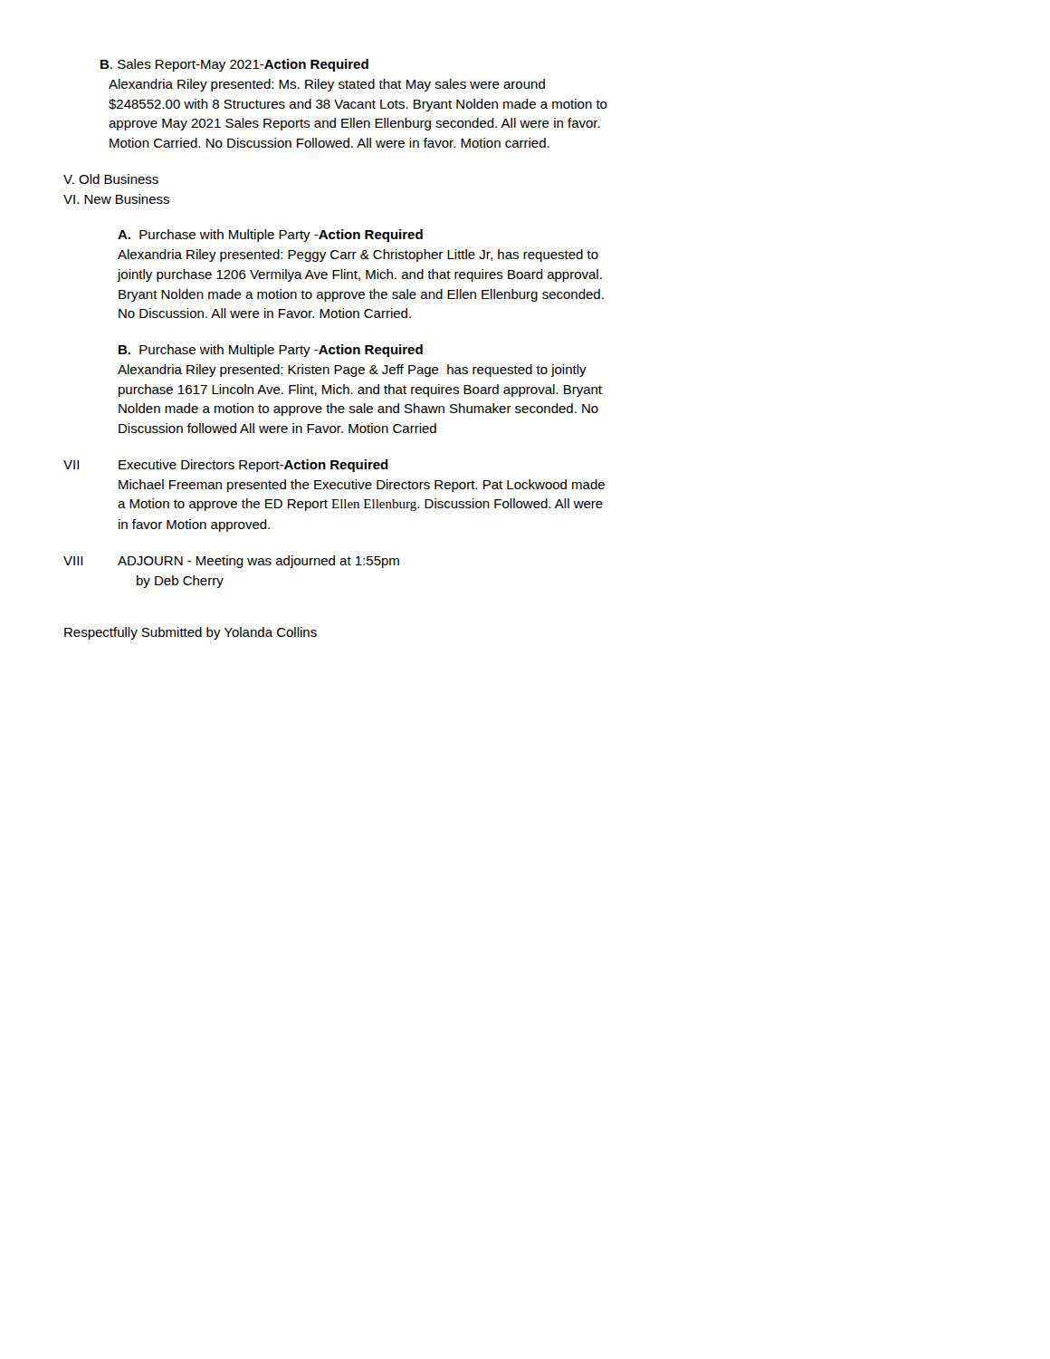B. Sales Report-May 2021-Action Required
Alexandria Riley presented: Ms. Riley stated that May sales were around
$248552.00 with 8 Structures and 38 Vacant Lots. Bryant Nolden made a motion to
approve May 2021 Sales Reports and Ellen Ellenburg seconded. All were in favor.
Motion Carried. No Discussion Followed. All were in favor. Motion carried.
V. Old Business
VI. New Business
A. Purchase with Multiple Party -Action Required
Alexandria Riley presented: Peggy Carr & Christopher Little Jr, has requested to
jointly purchase 1206 Vermilya Ave Flint, Mich. and that requires Board approval.
Bryant Nolden made a motion to approve the sale and Ellen Ellenburg seconded.
No Discussion. All were in Favor. Motion Carried.
B. Purchase with Multiple Party -Action Required
Alexandria Riley presented: Kristen Page & Jeff Page has requested to jointly
purchase 1617 Lincoln Ave. Flint, Mich. and that requires Board approval. Bryant
Nolden made a motion to approve the sale and Shawn Shumaker seconded. No
Discussion followed All were in Favor. Motion Carried
VII
Executive Directors Report-Action Required
Michael Freeman presented the Executive Directors Report. Pat Lockwood made
a Motion to approve the ED Report Ellen Ellenburg. Discussion Followed. All were
in favor Motion approved.
VIII
ADJOURN - Meeting was adjourned at 1:55pm
by Deb Cherry
Respectfully Submitted by Yolanda Collins